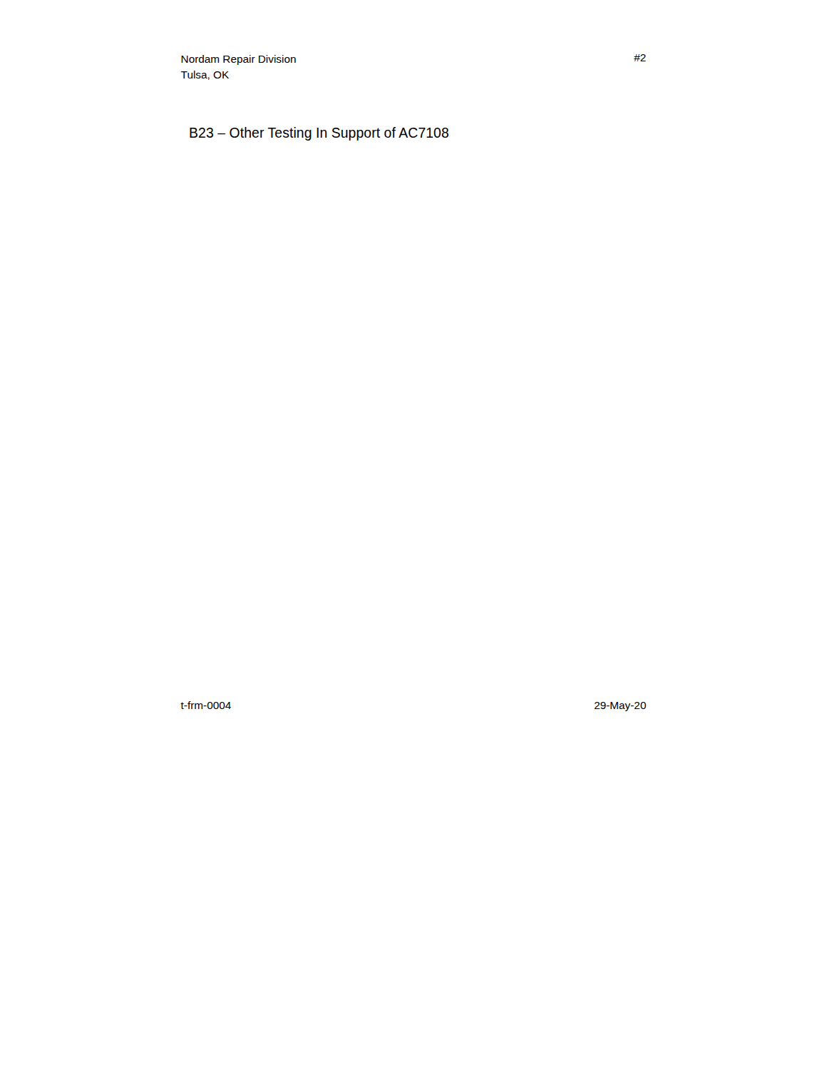Nordam Repair Division
Tulsa, OK
#2
B23 – Other Testing In Support of AC7108
t-frm-0004
29-May-20